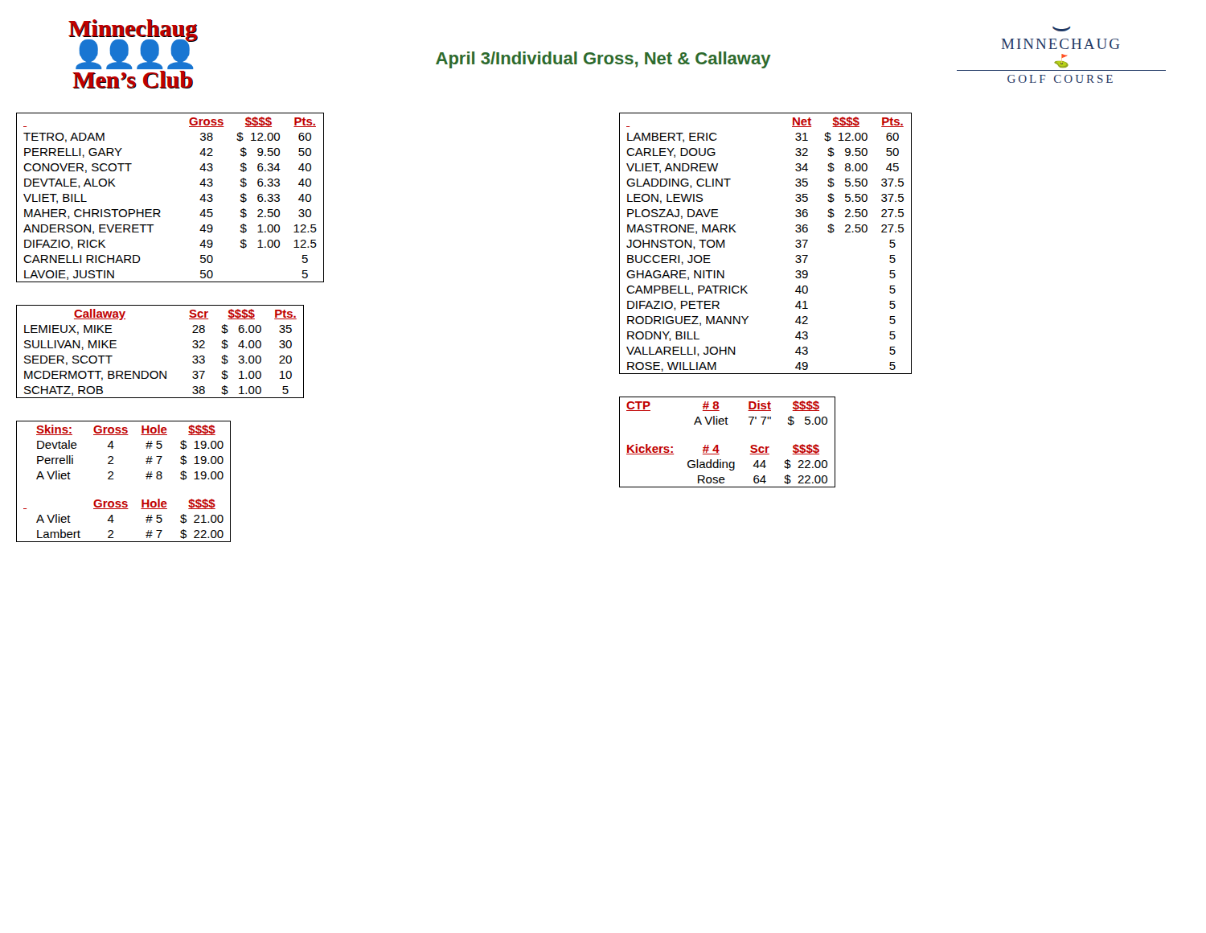Minnechaug
👤👤👤👤
Men’s Club
April 3/Individual Gross, Net & Callaway
⌣
MINNECHAUG
⛳
GOLF COURSE
| | Gross | $$$$ | Pts. |
| --- | --- | --- | --- |
| TETRO, ADAM | 38 | $ 12.00 | 60 |
| PERRELLI, GARY | 42 | $ 9.50 | 50 |
| CONOVER, SCOTT | 43 | $ 6.34 | 40 |
| DEVTALE, ALOK | 43 | $ 6.33 | 40 |
| VLIET, BILL | 43 | $ 6.33 | 40 |
| MAHER, CHRISTOPHER | 45 | $ 2.50 | 30 |
| ANDERSON, EVERETT | 49 | $ 1.00 | 12.5 |
| DIFAZIO, RICK | 49 | $ 1.00 | 12.5 |
| CARNELLI RICHARD | 50 | | 5 |
| LAVOIE, JUSTIN | 50 | | 5 |
| Callaway | Scr | $$$$ | Pts. |
| --- | --- | --- | --- |
| LEMIEUX, MIKE | 28 | $ 6.00 | 35 |
| SULLIVAN, MIKE | 32 | $ 4.00 | 30 |
| SEDER, SCOTT | 33 | $ 3.00 | 20 |
| MCDERMOTT, BRENDON | 37 | $ 1.00 | 10 |
| SCHATZ, ROB | 38 | $ 1.00 | 5 |
| Skins: | Gross | Hole | $$$$ |
| --- | --- | --- | --- |
| Devtale | 4 | # 5 | $ 19.00 |
| Perrelli | 2 | # 7 | $ 19.00 |
| A Vliet | 2 | # 8 | $ 19.00 |
| | Gross | Hole | $$$$ |
| A Vliet | 4 | # 5 | $ 21.00 |
| Lambert | 2 | # 7 | $ 22.00 |
| | Net | $$$$ | Pts. |
| --- | --- | --- | --- |
| LAMBERT, ERIC | 31 | $ 12.00 | 60 |
| CARLEY, DOUG | 32 | $ 9.50 | 50 |
| VLIET, ANDREW | 34 | $ 8.00 | 45 |
| GLADDING, CLINT | 35 | $ 5.50 | 37.5 |
| LEON, LEWIS | 35 | $ 5.50 | 37.5 |
| PLOSZAJ, DAVE | 36 | $ 2.50 | 27.5 |
| MASTRONE, MARK | 36 | $ 2.50 | 27.5 |
| JOHNSTON, TOM | 37 | | 5 |
| BUCCERI, JOE | 37 | | 5 |
| GHAGARE, NITIN | 39 | | 5 |
| CAMPBELL, PATRICK | 40 | | 5 |
| DIFAZIO, PETER | 41 | | 5 |
| RODRIGUEZ, MANNY | 42 | | 5 |
| RODNY, BILL | 43 | | 5 |
| VALLARELLI, JOHN | 43 | | 5 |
| ROSE, WILLIAM | 49 | | 5 |
| CTP | # 8 | Dist | $$$$ |
| --- | --- | --- | --- |
| | A Vliet | 7' 7" | $ 5.00 |
| Kickers: | # 4 | Scr | $$$$ |
| | Gladding | 44 | $ 22.00 |
| | Rose | 64 | $ 22.00 |